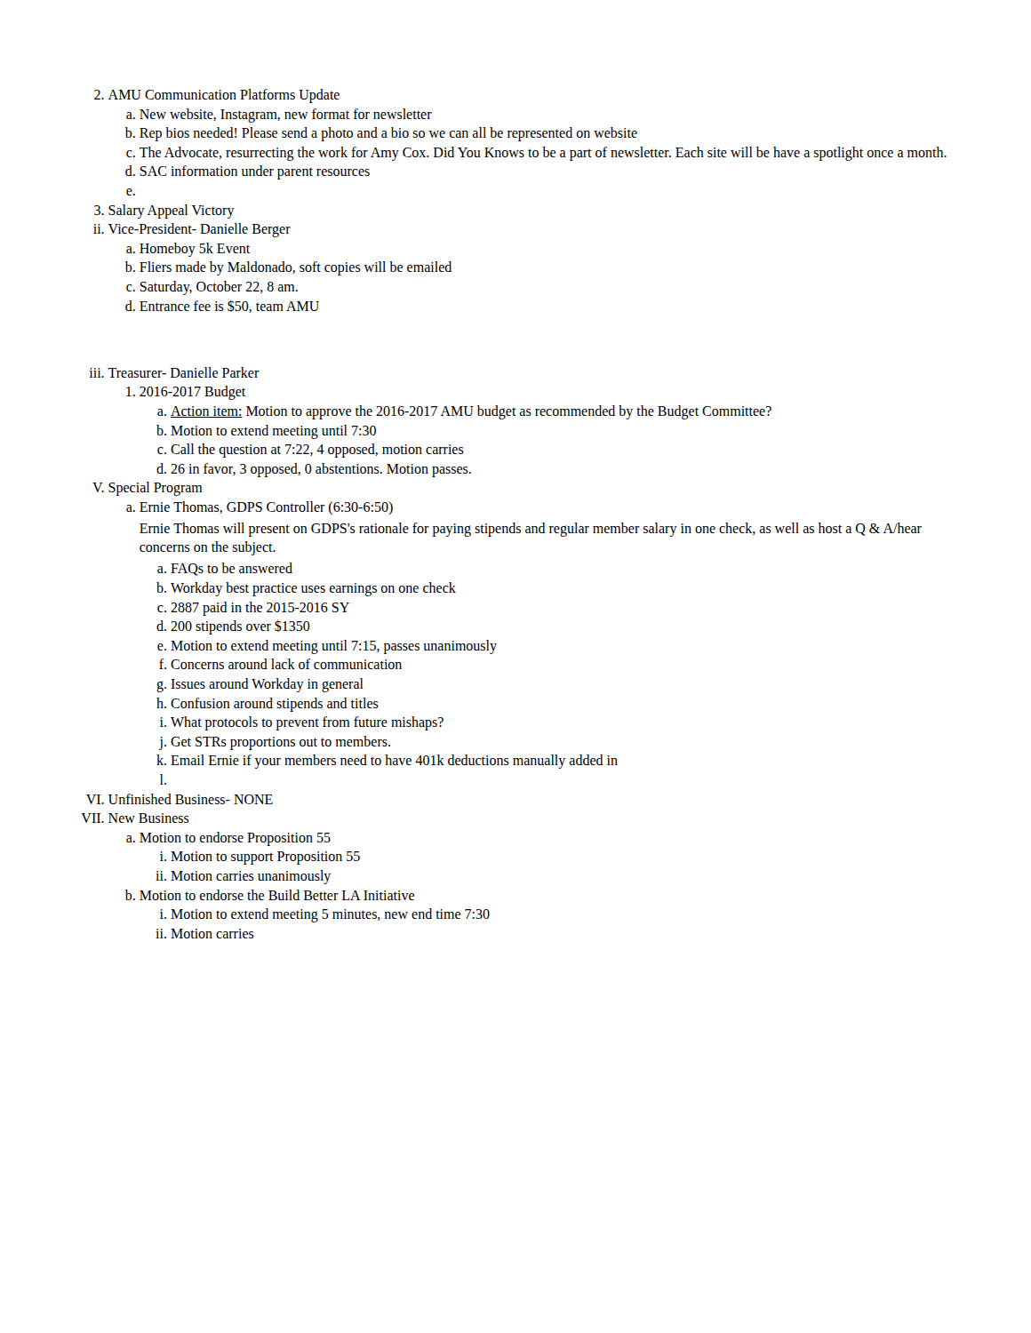AMU Communication Platforms Update
New website, Instagram, new format for newsletter
Rep bios needed! Please send a photo and a bio so we can all be represented on website
The Advocate, resurrecting the work for Amy Cox. Did You Knows to be a part of newsletter. Each site will be have a spotlight once a month.
SAC information under parent resources
Salary Appeal Victory
Vice-President- Danielle Berger
Homeboy 5k Event
Fliers made by Maldonado, soft copies will be emailed
Saturday, October 22, 8 am.
Entrance fee is $50, team AMU
Treasurer- Danielle Parker
2016-2017 Budget
Action item: Motion to approve the 2016-2017 AMU budget as recommended by the Budget Committee?
Motion to extend meeting until 7:30
Call the question at 7:22, 4 opposed, motion carries
26 in favor, 3 opposed, 0 abstentions. Motion passes.
Special Program
Ernie Thomas, GDPS Controller (6:30-6:50)
Ernie Thomas will present on GDPS's rationale for paying stipends and regular member salary in one check, as well as host a Q & A/hear concerns on the subject.
FAQs to be answered
Workday best practice uses earnings on one check
2887 paid in the 2015-2016 SY
200 stipends over $1350
Motion to extend meeting until 7:15, passes unanimously
Concerns around lack of communication
Issues around Workday in general
Confusion around stipends and titles
What protocols to prevent from future mishaps?
Get STRs proportions out to members.
Email Ernie if your members need to have 401k deductions manually added in
Unfinished Business- NONE
New Business
Motion to endorse Proposition 55
Motion to support Proposition 55
Motion carries unanimously
Motion to endorse the Build Better LA Initiative
Motion to extend meeting 5 minutes, new end time 7:30
Motion carries